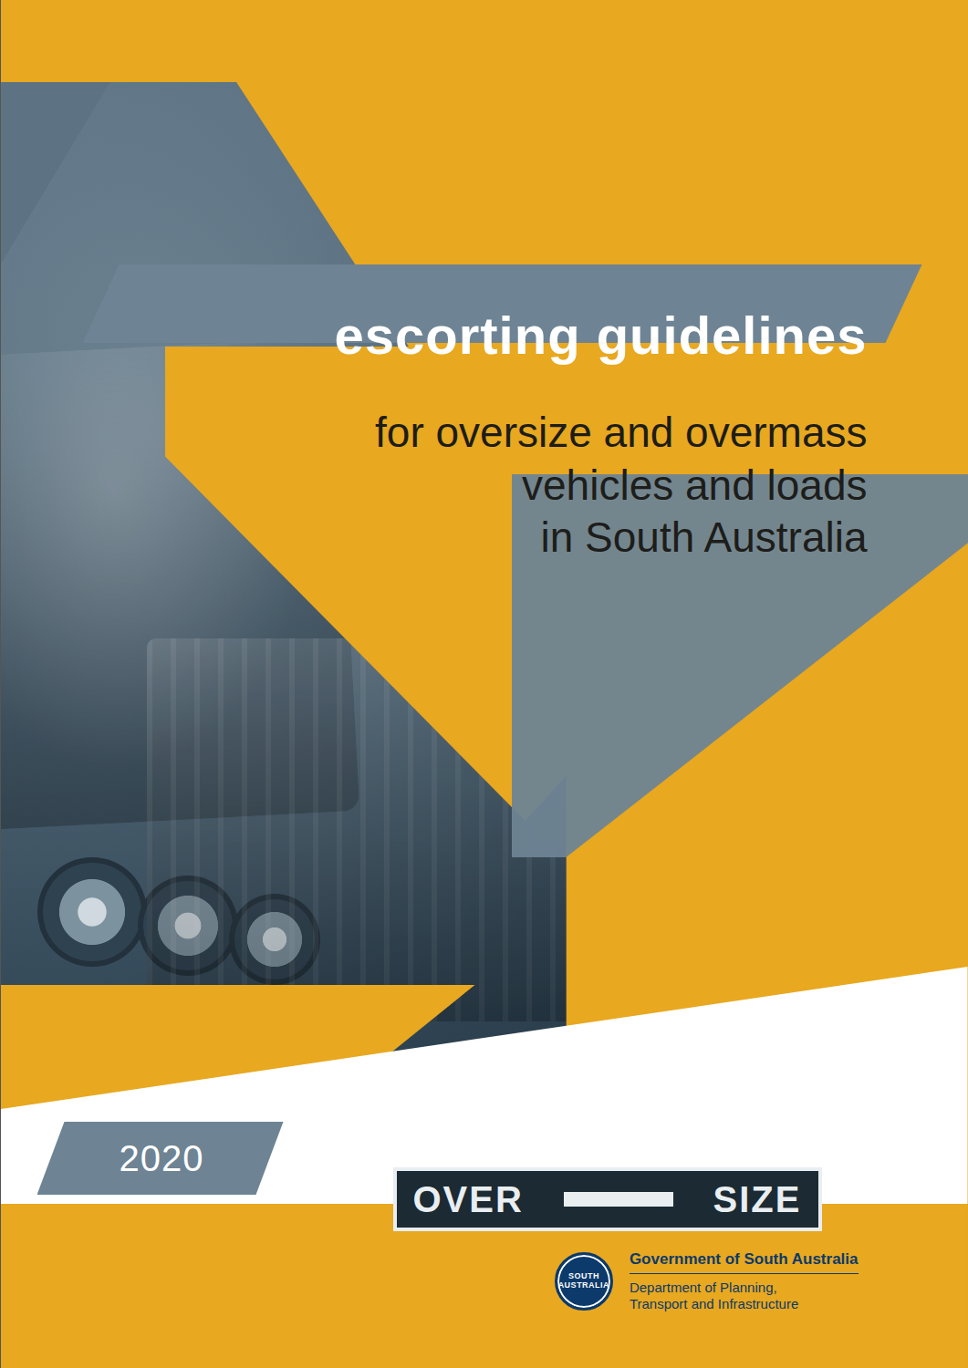OVER SIZE
escorting guidelines
for oversize and overmass
vehicles and loads
in South Australia
2020
SOUTH
AUSTRALIA
Government of South Australia
Department of Planning,
Transport and Infrastructure